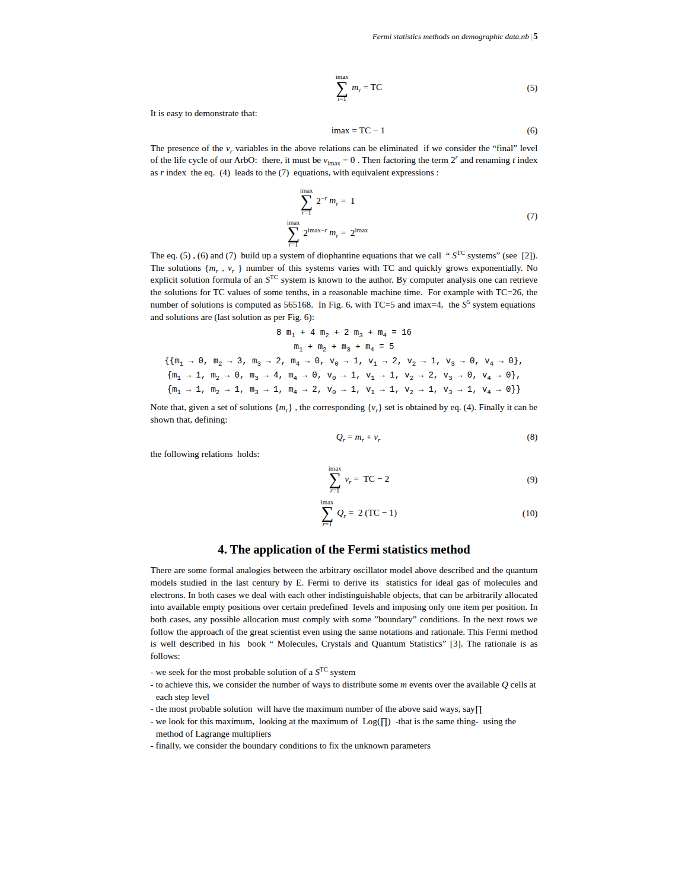Fermi statistics methods on demographic data.nb|5
imax∑i=1 mr = TC
(5)
It is easy to demonstrate that:
imax = TC − 1
(6)
The presence of the vr variables in the above relations can be eliminated if we consider the “final” level of the life cycle of our ArbO: there, it must be vimax = 0 . Then factoring the term 2r and renaming t index as r index the eq. (4) leads to the (7) equations, with equivalent expressions :
imax∑r=1 2−r mr = 1
imax∑r=1 2imax−r mr = 2imax
(7)
The eq. (5) , (6) and (7) build up a system of diophantine equations that we call “ STC systems” (see [2]). The solutions {mr , vr } number of this systems varies with TC and quickly grows exponentially. No explicit solution formula of an STC system is known to the author. By computer analysis one can retrieve the solutions for TC values of some tenths, in a reasonable machine time. For example with TC=26, the number of solutions is computed as 565168. In Fig. 6, with TC=5 and imax=4, the S5 system equations and solutions are (last solution as per Fig. 6):
8 m1 + 4 m2 + 2 m3 + m4 = 16
m1 + m2 + m3 + m4 = 5
{{m1 → 0, m2 → 3, m3 → 2, m4 → 0, v0 → 1, v1 → 2, v2 → 1, v3 → 0, v4 → 0},
{m1 → 1, m2 → 0, m3 → 4, m4 → 0, v0 → 1, v1 → 1, v2 → 2, v3 → 0, v4 → 0},
{m1 → 1, m2 → 1, m3 → 1, m4 → 2, v0 → 1, v1 → 1, v2 → 1, v3 → 1, v4 → 0}}
Note that, given a set of solutions {mr} , the corresponding {vr} set is obtained by eq. (4). Finally it can be shown that, defining:
Qr = mr + vr
(8)
the following relations holds:
imax∑r=1 vr = TC − 2
(9)
imax∑r=1 Qr = 2 (TC − 1)
(10)
4. The application of the Fermi statistics method
There are some formal analogies between the arbitrary oscillator model above described and the quantum models studied in the last century by E. Fermi to derive its statistics for ideal gas of molecules and electrons. In both cases we deal with each other indistinguishable objects, that can be arbitrarily allocated into available empty positions over certain predefined levels and imposing only one item per position. In both cases, any possible allocation must comply with some ”boundary” conditions. In the next rows we follow the approach of the great scientist even using the same notations and rationale. This Fermi method is well described in his book “ Molecules, Crystals and Quantum Statistics” [3]. The rationale is as follows:
- we seek for the most probable solution of a STC system
- to achieve this, we consider the number of ways to distribute some m events over the available Q cells at each step level
- the most probable solution will have the maximum number of the above said ways, say∏
- we look for this maximum, looking at the maximum of Log(∏) -that is the same thing- using the method of Lagrange multipliers
- finally, we consider the boundary conditions to fix the unknown parameters